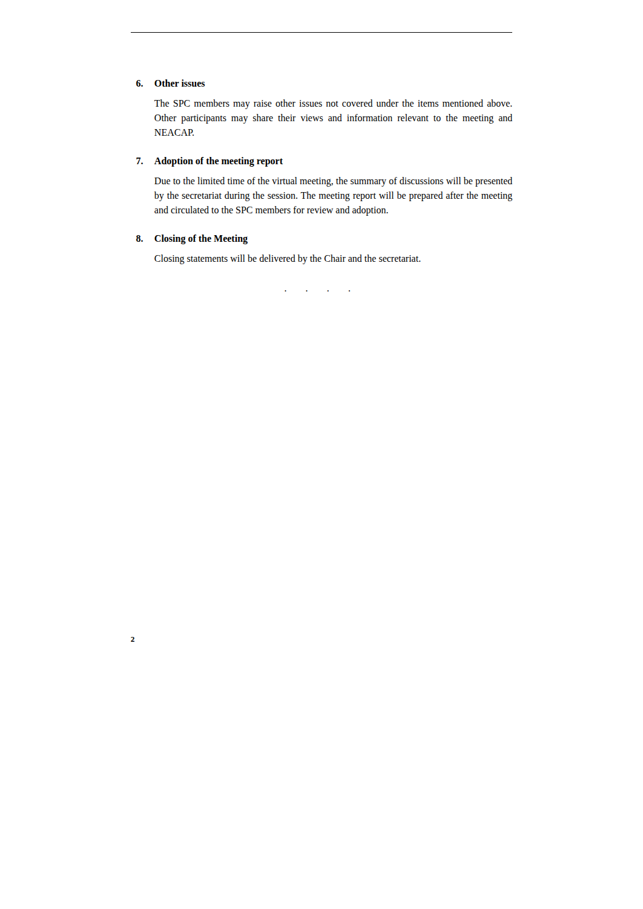Other issues
The SPC members may raise other issues not covered under the items mentioned above. Other participants may share their views and information relevant to the meeting and NEACAP.
Adoption of the meeting report
Due to the limited time of the virtual meeting, the summary of discussions will be presented by the secretariat during the session. The meeting report will be prepared after the meeting and circulated to the SPC members for review and adoption.
Closing of the Meeting
Closing statements will be delivered by the Chair and the secretariat.
. . . .
2